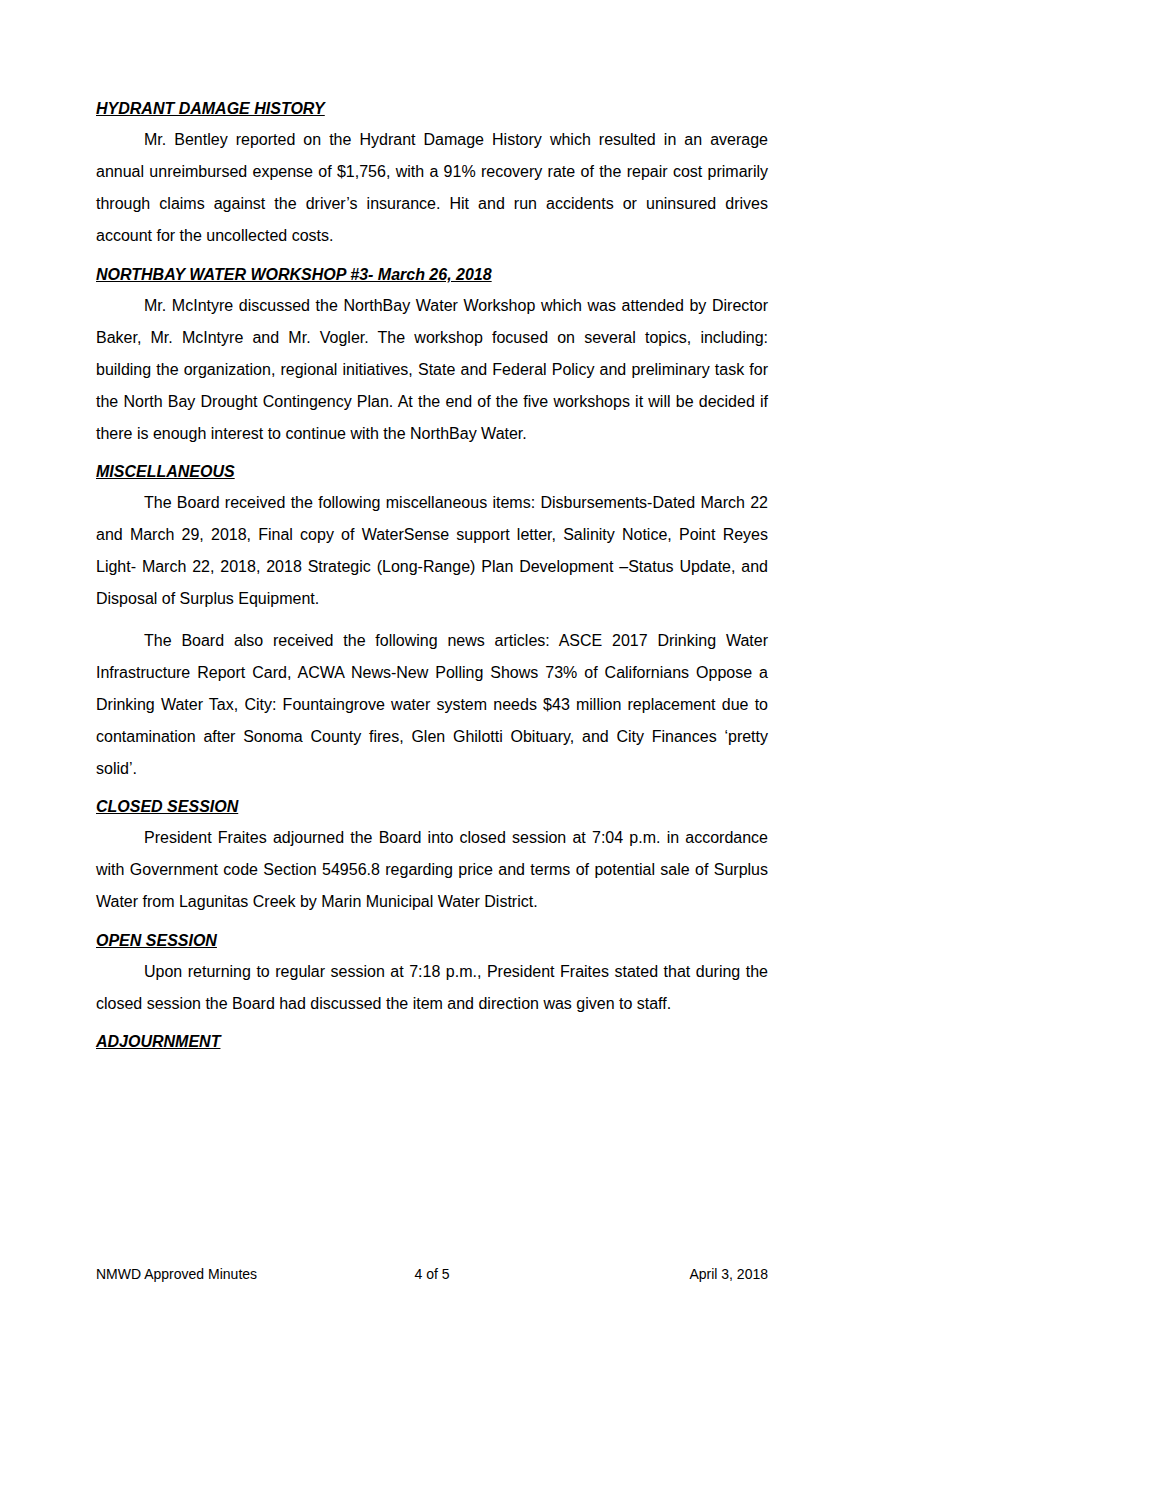HYDRANT DAMAGE HISTORY
Mr. Bentley reported on the Hydrant Damage History which resulted in an average annual unreimbursed expense of $1,756, with a 91% recovery rate of the repair cost primarily through claims against the driver’s insurance. Hit and run accidents or uninsured drives account for the uncollected costs.
NORTHBAY WATER WORKSHOP #3- March 26, 2018
Mr. McIntyre discussed the NorthBay Water Workshop which was attended by Director Baker, Mr. McIntyre and Mr. Vogler. The workshop focused on several topics, including: building the organization, regional initiatives, State and Federal Policy and preliminary task for the North Bay Drought Contingency Plan. At the end of the five workshops it will be decided if there is enough interest to continue with the NorthBay Water.
MISCELLANEOUS
The Board received the following miscellaneous items: Disbursements-Dated March 22 and March 29, 2018, Final copy of WaterSense support letter, Salinity Notice, Point Reyes Light- March 22, 2018, 2018 Strategic (Long-Range) Plan Development –Status Update, and Disposal of Surplus Equipment.
The Board also received the following news articles: ASCE 2017 Drinking Water Infrastructure Report Card, ACWA News-New Polling Shows 73% of Californians Oppose a Drinking Water Tax, City: Fountaingrove water system needs $43 million replacement due to contamination after Sonoma County fires, Glen Ghilotti Obituary, and City Finances ‘pretty solid’.
CLOSED SESSION
President Fraites adjourned the Board into closed session at 7:04 p.m. in accordance with Government code Section 54956.8 regarding price and terms of potential sale of Surplus Water from Lagunitas Creek by Marin Municipal Water District.
OPEN SESSION
Upon returning to regular session at 7:18 p.m., President Fraites stated that during the closed session the Board had discussed the item and direction was given to staff.
ADJOURNMENT
NMWD Approved Minutes
4 of 5
April 3, 2018